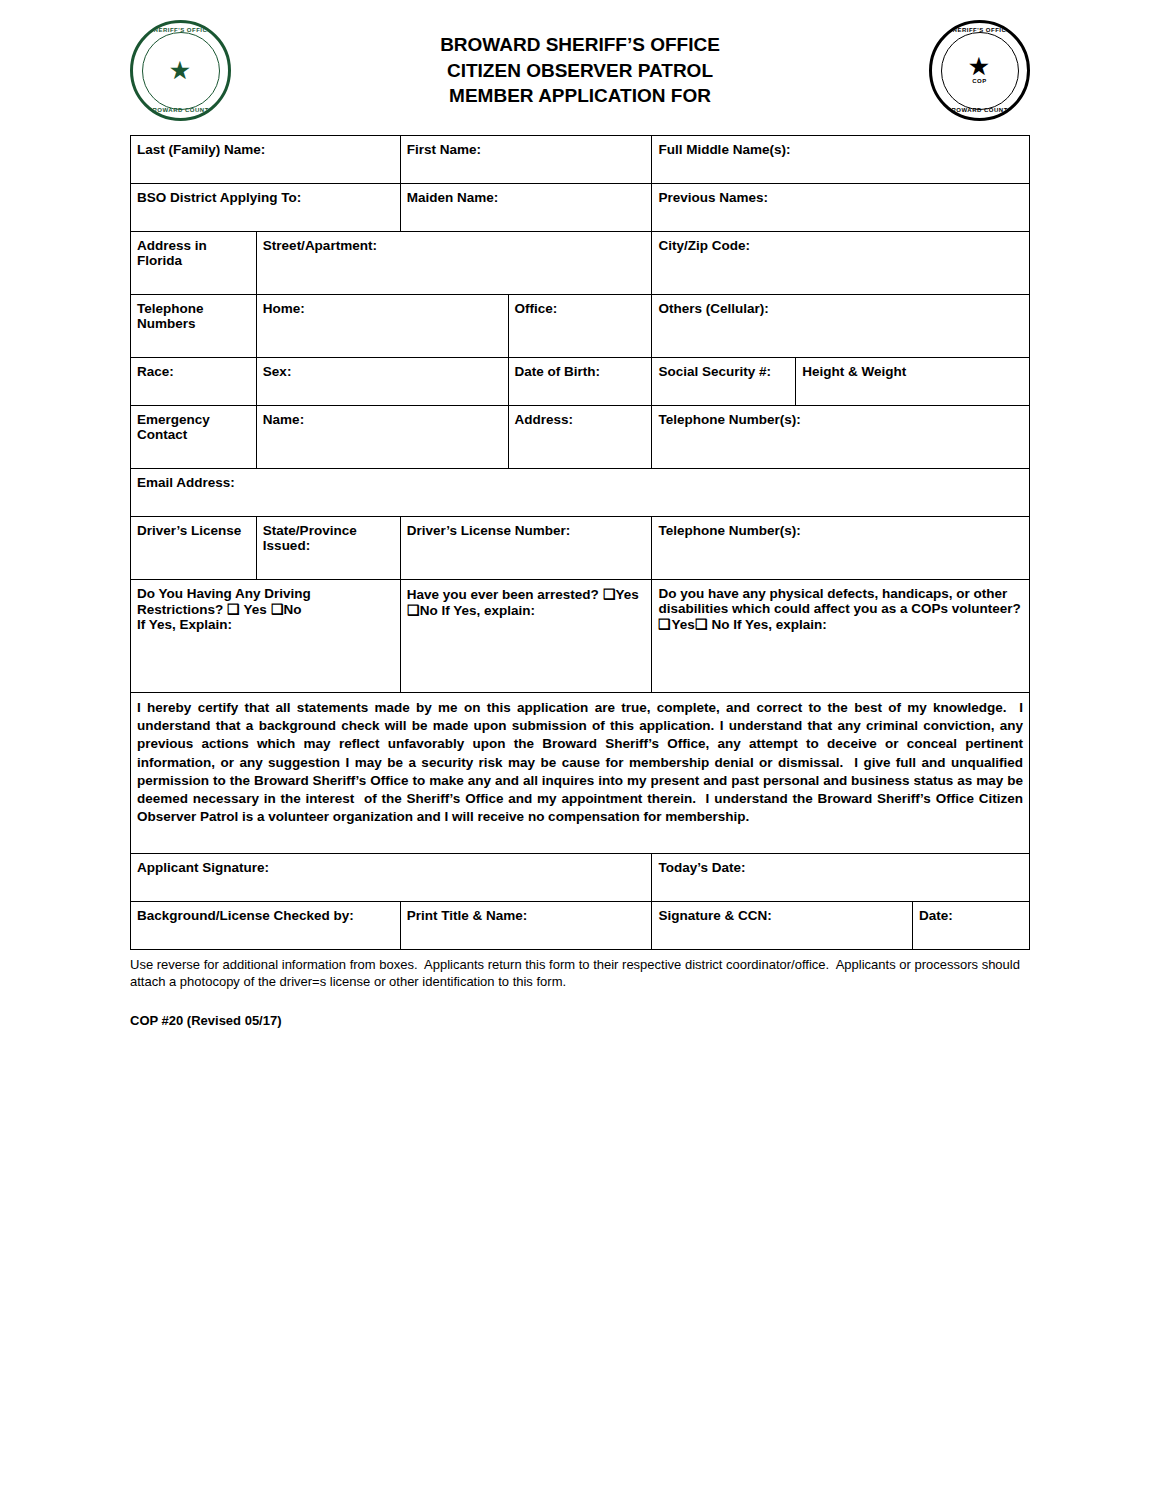SHERIFF'S OFFICE
★
BROWARD COUNTY
BROWARD SHERIFF’S OFFICE
CITIZEN OBSERVER PATROL
MEMBER APPLICATION FOR
SHERIFF'S OFFICE
★COP
BROWARD COUNTY
| Last (Family) Name: | First Name: | Full Middle Name(s): |
| BSO District Applying To: | Maiden Name: | Previous Names: |
| Address in Florida | Street/Apartment: | City/Zip Code: |
| Telephone Numbers | Home: | Office: | Others (Cellular): |
| Race: | Sex: | Date of Birth: | Social Security #: | Height & Weight |
| Emergency Contact | Name: | Address: | Telephone Number(s): |
| Email Address: |
| Driver’s License | State/Province Issued: | Driver’s License Number: | Telephone Number(s): |
| Do You Having Any Driving Restrictions? ❑ Yes ❑No If Yes, Explain: | Have you ever been arrested? ❑Yes ❑No If Yes, explain: | Do you have any physical defects, handicaps, or other disabilities which could affect you as a COPs volunteer? ❑Yes❑ No If Yes, explain: |
| I hereby certify that all statements made by me on this application are true, complete, and correct to the best of my knowledge. I understand that a background check will be made upon submission of this application. I understand that any criminal conviction, any previous actions which may reflect unfavorably upon the Broward Sheriff’s Office, any attempt to deceive or conceal pertinent information, or any suggestion I may be a security risk may be cause for membership denial or dismissal. I give full and unqualified permission to the Broward Sheriff’s Office to make any and all inquires into my present and past personal and business status as may be deemed necessary in the interest of the Sheriff’s Office and my appointment therein. I understand the Broward Sheriff’s Office Citizen Observer Patrol is a volunteer organization and I will receive no compensation for membership. |
| Applicant Signature: | Today’s Date: |
| Background/License Checked by: | Print Title & Name: | Signature & CCN: | Date: |
Use reverse for additional information from boxes. Applicants return this form to their respective district coordinator/office. Applicants or processors should attach a photocopy of the driver=s license or other identification to this form.
COP #20 (Revised 05/17)